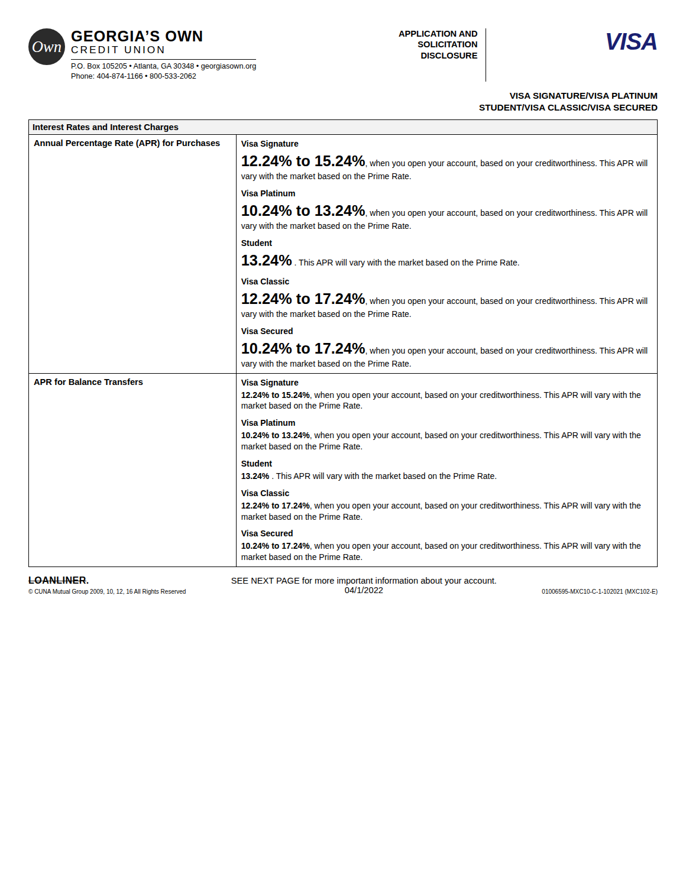Own
GEORGIA’S OWN
CREDIT UNION
P.O. Box 105205 • Atlanta, GA 30348 • georgiasown.org
Phone: 404-874-1166 • 800-533-2062
APPLICATION AND
SOLICITATION
DISCLOSURE
VISA
VISA SIGNATURE/VISA PLATINUM
STUDENT/VISA CLASSIC/VISA SECURED
| Interest Rates and Interest Charges |
| --- |
| Annual Percentage Rate (APR) for Purchases | Visa Signature 12.24% to 15.24% , when you open your account, based on your creditworthiness. This APR will vary with the market based on the Prime Rate. Visa Platinum 10.24% to 13.24% , when you open your account, based on your creditworthiness. This APR will vary with the market based on the Prime Rate. Student 13.24% . This APR will vary with the market based on the Prime Rate. Visa Classic 12.24% to 17.24% , when you open your account, based on your creditworthiness. This APR will vary with the market based on the Prime Rate. Visa Secured 10.24% to 17.24% , when you open your account, based on your creditworthiness. This APR will vary with the market based on the Prime Rate. |
| APR for Balance Transfers | Visa Signature 12.24% to 15.24% , when you open your account, based on your creditworthiness. This APR will vary with the market based on the Prime Rate. Visa Platinum 10.24% to 13.24% , when you open your account, based on your creditworthiness. This APR will vary with the market based on the Prime Rate. Student 13.24% . This APR will vary with the market based on the Prime Rate. Visa Classic 12.24% to 17.24% , when you open your account, based on your creditworthiness. This APR will vary with the market based on the Prime Rate. Visa Secured 10.24% to 17.24% , when you open your account, based on your creditworthiness. This APR will vary with the market based on the Prime Rate. |
LOANLINER.
© CUNA Mutual Group 2009, 10, 12, 16 All Rights Reserved
SEE NEXT PAGE for more important information about your account.
04/1/2022
01006595-MXC10-C-1-102021 (MXC102-E)